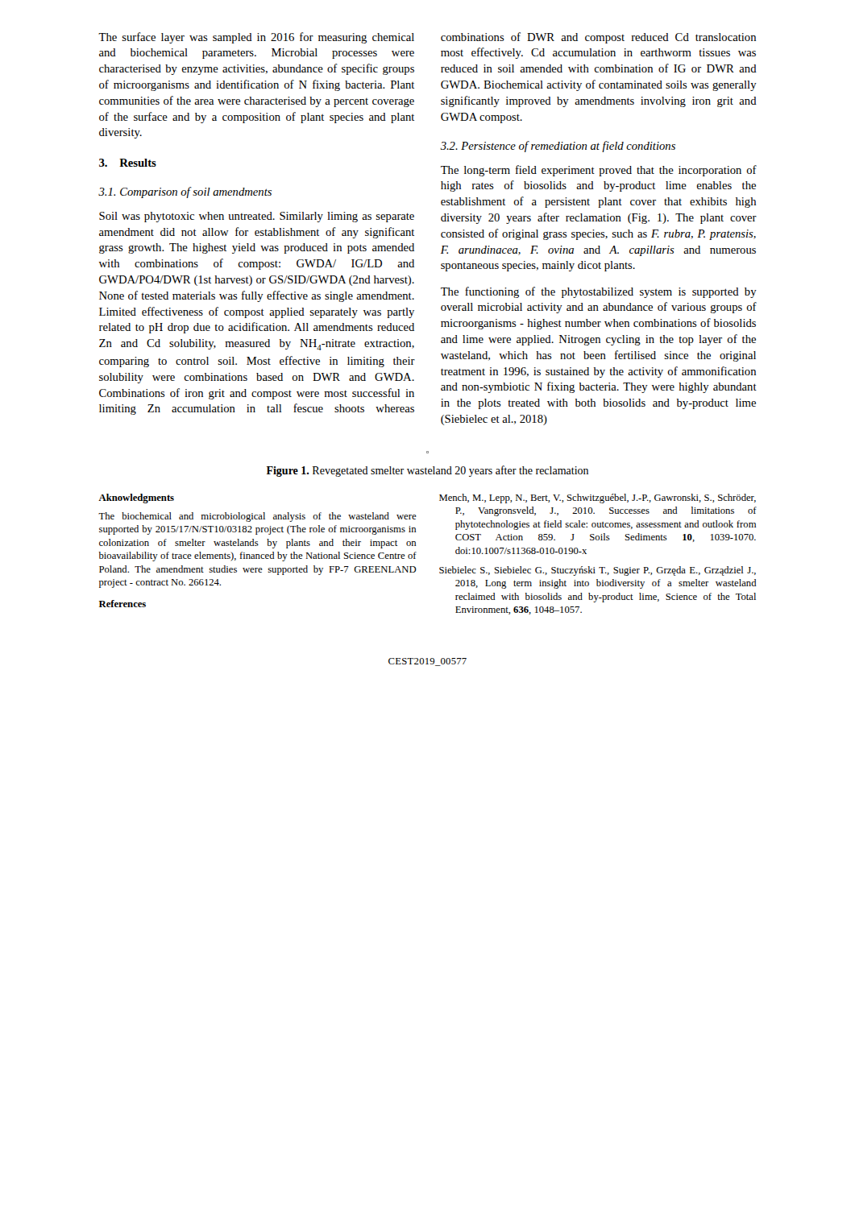The surface layer was sampled in 2016 for measuring chemical and biochemical parameters. Microbial processes were characterised by enzyme activities, abundance of specific groups of microorganisms and identification of N fixing bacteria. Plant communities of the area were characterised by a percent coverage of the surface and by a composition of plant species and plant diversity.
3. Results
3.1. Comparison of soil amendments
Soil was phytotoxic when untreated. Similarly liming as separate amendment did not allow for establishment of any significant grass growth. The highest yield was produced in pots amended with combinations of compost: GWDA/ IG/LD and GWDA/PO4/DWR (1st harvest) or GS/SID/GWDA (2nd harvest). None of tested materials was fully effective as single amendment. Limited effectiveness of compost applied separately was partly related to pH drop due to acidification. All amendments reduced Zn and Cd solubility, measured by NH4-nitrate extraction, comparing to control soil. Most effective in limiting their solubility were combinations based on DWR and GWDA. Combinations of iron grit and compost were most successful in limiting Zn accumulation in tall fescue shoots whereas combinations of DWR and compost reduced Cd translocation most effectively. Cd accumulation in earthworm tissues was reduced in soil amended with combination of IG or DWR and GWDA. Biochemical activity of contaminated soils was generally significantly improved by amendments involving iron grit and GWDA compost.
3.2. Persistence of remediation at field conditions
The long-term field experiment proved that the incorporation of high rates of biosolids and by-product lime enables the establishment of a persistent plant cover that exhibits high diversity 20 years after reclamation (Fig. 1). The plant cover consisted of original grass species, such as F. rubra, P. pratensis, F. arundinacea, F. ovina and A. capillaris and numerous spontaneous species, mainly dicot plants.
The functioning of the phytostabilized system is supported by overall microbial activity and an abundance of various groups of microorganisms - highest number when combinations of biosolids and lime were applied. Nitrogen cycling in the top layer of the wasteland, which has not been fertilised since the original treatment in 1996, is sustained by the activity of ammonification and non-symbiotic N fixing bacteria. They were highly abundant in the plots treated with both biosolids and by-product lime (Siebielec et al., 2018)
Figure 1. Revegetated smelter wasteland 20 years after the reclamation
Aknowledgments
The biochemical and microbiological analysis of the wasteland were supported by 2015/17/N/ST10/03182 project (The role of microorganisms in colonization of smelter wastelands by plants and their impact on bioavailability of trace elements), financed by the National Science Centre of Poland. The amendment studies were supported by FP-7 GREENLAND project - contract No. 266124.
References
Mench, M., Lepp, N., Bert, V., Schwitzguébel, J.-P., Gawronski, S., Schröder, P., Vangronsveld, J., 2010. Successes and limitations of phytotechnologies at field scale: outcomes, assessment and outlook from COST Action 859. J Soils Sediments 10, 1039-1070. doi:10.1007/s11368-010-0190-x
Siebielec S., Siebielec G., Stuczyński T., Sugier P., Grzęda E., Grządziel J., 2018, Long term insight into biodiversity of a smelter wasteland reclaimed with biosolids and by-product lime, Science of the Total Environment, 636, 1048–1057.
CEST2019_00577